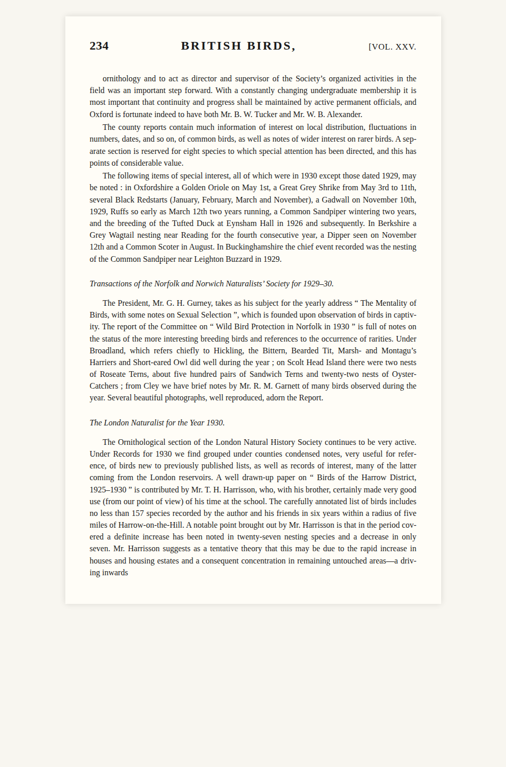234 BRITISH BIRDS, [VOL. XXV.
ornithology and to act as director and supervisor of the Society’s organized activities in the field was an important step forward. With a constantly changing undergraduate membership it is most important that continuity and progress shall be maintained by active permanent officials, and Oxford is fortunate indeed to have both Mr. B. W. Tucker and Mr. W. B. Alexander.
The county reports contain much information of interest on local distribution, fluctuations in numbers, dates, and so on, of common birds, as well as notes of wider interest on rarer birds. A separate section is reserved for eight species to which special attention has been directed, and this has points of considerable value.
The following items of special interest, all of which were in 1930 except those dated 1929, may be noted : in Oxfordshire a Golden Oriole on May 1st, a Great Grey Shrike from May 3rd to 11th, several Black Redstarts (January, February, March and November), a Gadwall on November 10th, 1929, Ruffs so early as March 12th two years running, a Common Sandpiper wintering two years, and the breeding of the Tufted Duck at Eynsham Hall in 1926 and subsequently. In Berkshire a Grey Wagtail nesting near Reading for the fourth consecutive year, a Dipper seen on November 12th and a Common Scoter in August. In Buckinghamshire the chief event recorded was the nesting of the Common Sandpiper near Leighton Buzzard in 1929.
Transactions of the Norfolk and Norwich Naturalists’ Society for 1929–30.
The President, Mr. G. H. Gurney, takes as his subject for the yearly address “ The Mentality of Birds, with some notes on Sexual Selection ”, which is founded upon observation of birds in captivity. The report of the Committee on “ Wild Bird Protection in Norfolk in 1930 ” is full of notes on the status of the more interesting breeding birds and references to the occurrence of rarities. Under Broadland, which refers chiefly to Hickling, the Bittern, Bearded Tit, Marsh- and Montagu’s Harriers and Short-eared Owl did well during the year ; on Scolt Head Island there were two nests of Roseate Terns, about five hundred pairs of Sandwich Terns and twenty-two nests of Oyster-Catchers ; from Cley we have brief notes by Mr. R. M. Garnett of many birds observed during the year. Several beautiful photographs, well reproduced, adorn the Report.
The London Naturalist for the Year 1930.
The Ornithological section of the London Natural History Society continues to be very active. Under Records for 1930 we find grouped under counties condensed notes, very useful for reference, of birds new to previously published lists, as well as records of interest, many of the latter coming from the London reservoirs. A well drawn-up paper on “ Birds of the Harrow District, 1925–1930 ” is contributed by Mr. T. H. Harrisson, who, with his brother, certainly made very good use (from our point of view) of his time at the school. The carefully annotated list of birds includes no less than 157 species recorded by the author and his friends in six years within a radius of five miles of Harrow-on-the-Hill. A notable point brought out by Mr. Harrisson is that in the period covered a definite increase has been noted in twenty-seven nesting species and a decrease in only seven. Mr. Harrisson suggests as a tentative theory that this may be due to the rapid increase in houses and housing estates and a consequent concentration in remaining untouched areas—a driving inwards